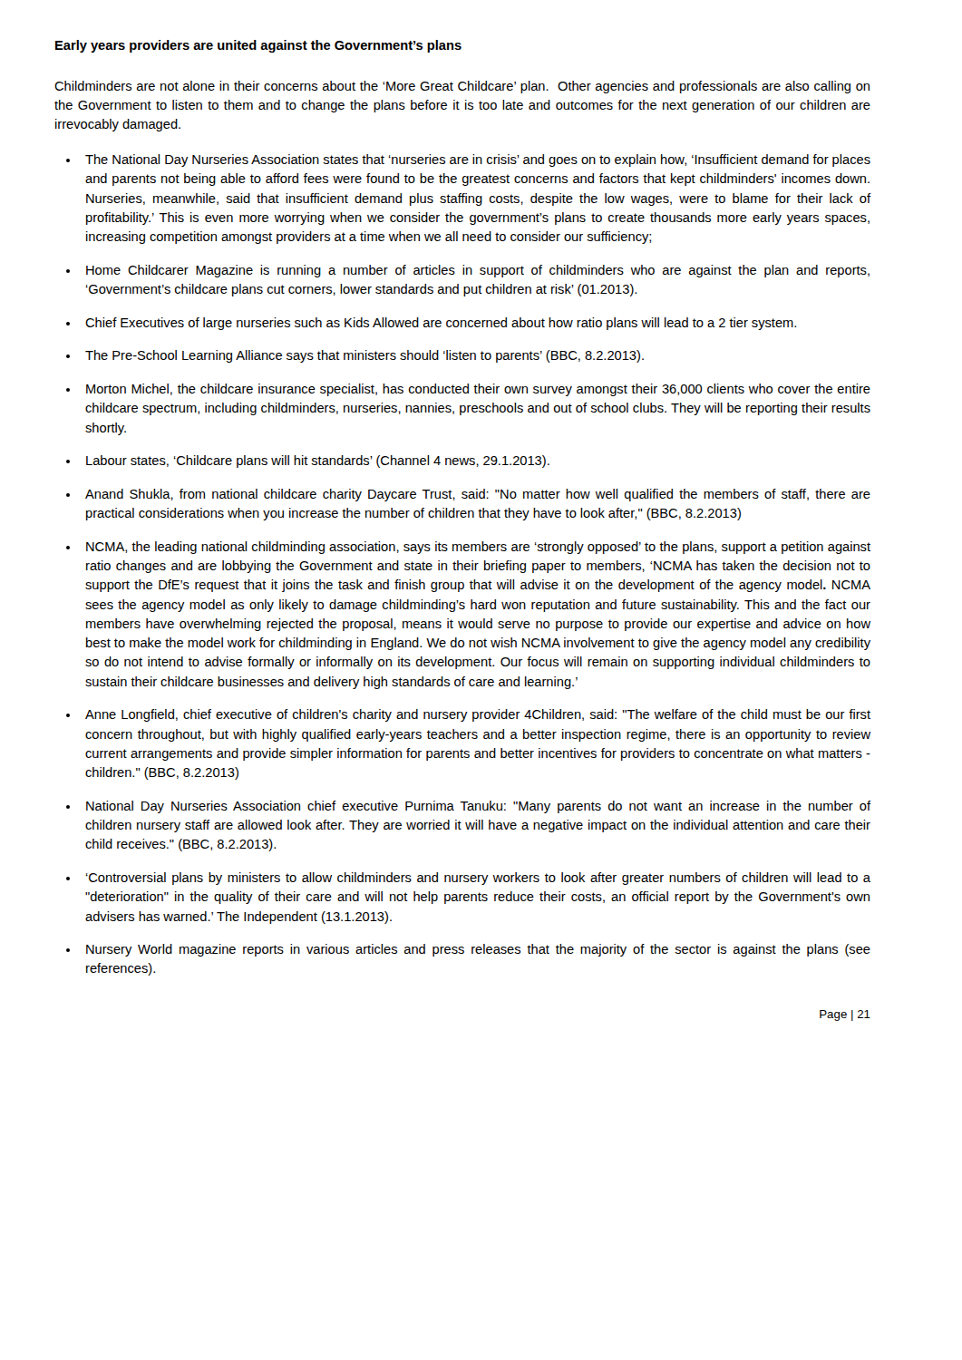Early years providers are united against the Government’s plans
Childminders are not alone in their concerns about the ‘More Great Childcare’ plan. Other agencies and professionals are also calling on the Government to listen to them and to change the plans before it is too late and outcomes for the next generation of our children are irrevocably damaged.
The National Day Nurseries Association states that ‘nurseries are in crisis’ and goes on to explain how, ‘Insufficient demand for places and parents not being able to afford fees were found to be the greatest concerns and factors that kept childminders' incomes down. Nurseries, meanwhile, said that insufficient demand plus staffing costs, despite the low wages, were to blame for their lack of profitability.’ This is even more worrying when we consider the government’s plans to create thousands more early years spaces, increasing competition amongst providers at a time when we all need to consider our sufficiency;
Home Childcarer Magazine is running a number of articles in support of childminders who are against the plan and reports, ‘Government’s childcare plans cut corners, lower standards and put children at risk’ (01.2013).
Chief Executives of large nurseries such as Kids Allowed are concerned about how ratio plans will lead to a 2 tier system.
The Pre-School Learning Alliance says that ministers should ‘listen to parents’ (BBC, 8.2.2013).
Morton Michel, the childcare insurance specialist, has conducted their own survey amongst their 36,000 clients who cover the entire childcare spectrum, including childminders, nurseries, nannies, preschools and out of school clubs. They will be reporting their results shortly.
Labour states, ‘Childcare plans will hit standards’ (Channel 4 news, 29.1.2013).
Anand Shukla, from national childcare charity Daycare Trust, said: "No matter how well qualified the members of staff, there are practical considerations when you increase the number of children that they have to look after," (BBC, 8.2.2013)
NCMA, the leading national childminding association, says its members are ‘strongly opposed’ to the plans, support a petition against ratio changes and are lobbying the Government and state in their briefing paper to members, ‘NCMA has taken the decision not to support the DfE’s request that it joins the task and finish group that will advise it on the development of the agency model. NCMA sees the agency model as only likely to damage childminding’s hard won reputation and future sustainability. This and the fact our members have overwhelming rejected the proposal, means it would serve no purpose to provide our expertise and advice on how best to make the model work for childminding in England. We do not wish NCMA involvement to give the agency model any credibility so do not intend to advise formally or informally on its development. Our focus will remain on supporting individual childminders to sustain their childcare businesses and delivery high standards of care and learning.’
Anne Longfield, chief executive of children's charity and nursery provider 4Children, said: "The welfare of the child must be our first concern throughout, but with highly qualified early-years teachers and a better inspection regime, there is an opportunity to review current arrangements and provide simpler information for parents and better incentives for providers to concentrate on what matters - children." (BBC, 8.2.2013)
National Day Nurseries Association chief executive Purnima Tanuku: "Many parents do not want an increase in the number of children nursery staff are allowed look after. They are worried it will have a negative impact on the individual attention and care their child receives." (BBC, 8.2.2013).
‘Controversial plans by ministers to allow childminders and nursery workers to look after greater numbers of children will lead to a "deterioration" in the quality of their care and will not help parents reduce their costs, an official report by the Government's own advisers has warned.’ The Independent (13.1.2013).
Nursery World magazine reports in various articles and press releases that the majority of the sector is against the plans (see references).
Page | 21